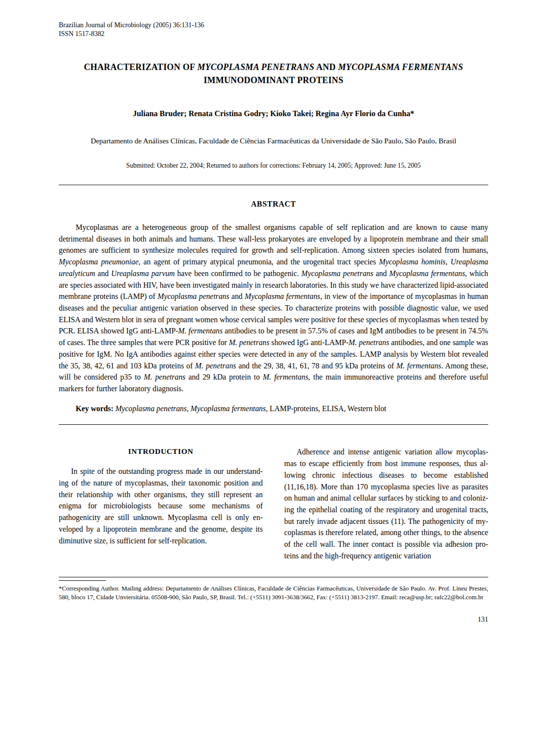Brazilian Journal of Microbiology (2005) 36:131-136
ISSN 1517-8382
Characterization of Mycoplasma penetrans and Mycoplasma fermentans
Immunodominant Proteins
Juliana Bruder; Renata Cristina Godry; Kioko Takei; Regina Ayr Florio da Cunha*
Departamento de Análises Clínicas, Faculdade de Ciências Farmacêuticas da Universidade de São Paulo, São Paulo, Brasil
Submitted: October 22, 2004; Returned to authors for corrections: February 14, 2005; Approved: June 15, 2005
ABSTRACT
Mycoplasmas are a heterogeneous group of the smallest organisms capable of self replication and are known to cause many detrimental diseases in both animals and humans. These wall-less prokaryotes are enveloped by a lipoprotein membrane and their small genomes are sufficient to synthesize molecules required for growth and self-replication. Among sixteen species isolated from humans, Mycoplasma pneumoniae, an agent of primary atypical pneumonia, and the urogenital tract species Mycoplasma hominis, Ureaplasma urealyticum and Ureaplasma parvum have been confirmed to be pathogenic. Mycoplasma penetrans and Mycoplasma fermentans, which are species associated with HIV, have been investigated mainly in research laboratories. In this study we have characterized lipid-associated membrane proteins (LAMP) of Mycoplasma penetrans and Mycoplasma fermentans, in view of the importance of mycoplasmas in human diseases and the peculiar antigenic variation observed in these species. To characterize proteins with possible diagnostic value, we used ELISA and Western blot in sera of pregnant women whose cervical samples were positive for these species of mycoplasmas when tested by PCR. ELISA showed IgG anti-LAMP-M. fermentans antibodies to be present in 57.5% of cases and IgM antibodies to be present in 74.5% of cases. The three samples that were PCR positive for M. penetrans showed IgG anti-LAMP-M. penetrans antibodies, and one sample was positive for IgM. No IgA antibodies against either species were detected in any of the samples. LAMP analysis by Western blot revealed the 35, 38, 42, 61 and 103 kDa proteins of M. penetrans and the 29, 38, 41, 61, 78 and 95 kDa proteins of M. fermentans. Among these, will be considered p35 to M. penetrans and 29 kDa protein to M. fermentans, the main immunoreactive proteins and therefore useful markers for further laboratory diagnosis.
Key words: Mycoplasma penetrans, Mycoplasma fermentans, LAMP-proteins, ELISA, Western blot
INTRODUCTION
In spite of the outstanding progress made in our understanding of the nature of mycoplasmas, their taxonomic position and their relationship with other organisms, they still represent an enigma for microbiologists because some mechanisms of pathogenicity are still unknown. Mycoplasma cell is only enveloped by a lipoprotein membrane and the genome, despite its diminutive size, is sufficient for self-replication.
Adherence and intense antigenic variation allow mycoplasmas to escape efficiently from host immune responses, thus allowing chronic infectious diseases to become established (11,16,18). More than 170 mycoplasma species live as parasites on human and animal cellular surfaces by sticking to and colonizing the epithelial coating of the respiratory and urogenital tracts, but rarely invade adjacent tissues (11). The pathogenicity of mycoplasmas is therefore related, among other things, to the absence of the cell wall. The inner contact is possible via adhesion proteins and the high-frequency antigenic variation
*Corresponding Author. Mailing address: Departamento de Análises Clínicas, Faculdade de Ciências Farmacêuticas, Universidade de São Paulo. Av. Prof. Lineu Prestes, 580, bloco 17, Cidade Unviersitária. 05508-900, São Paulo, SP, Brasil. Tel.: (+5511) 3091-3638/3662, Fax: (+5511) 3813-2197. Email: reca@usp.br; rafc22@bol.com.br
131